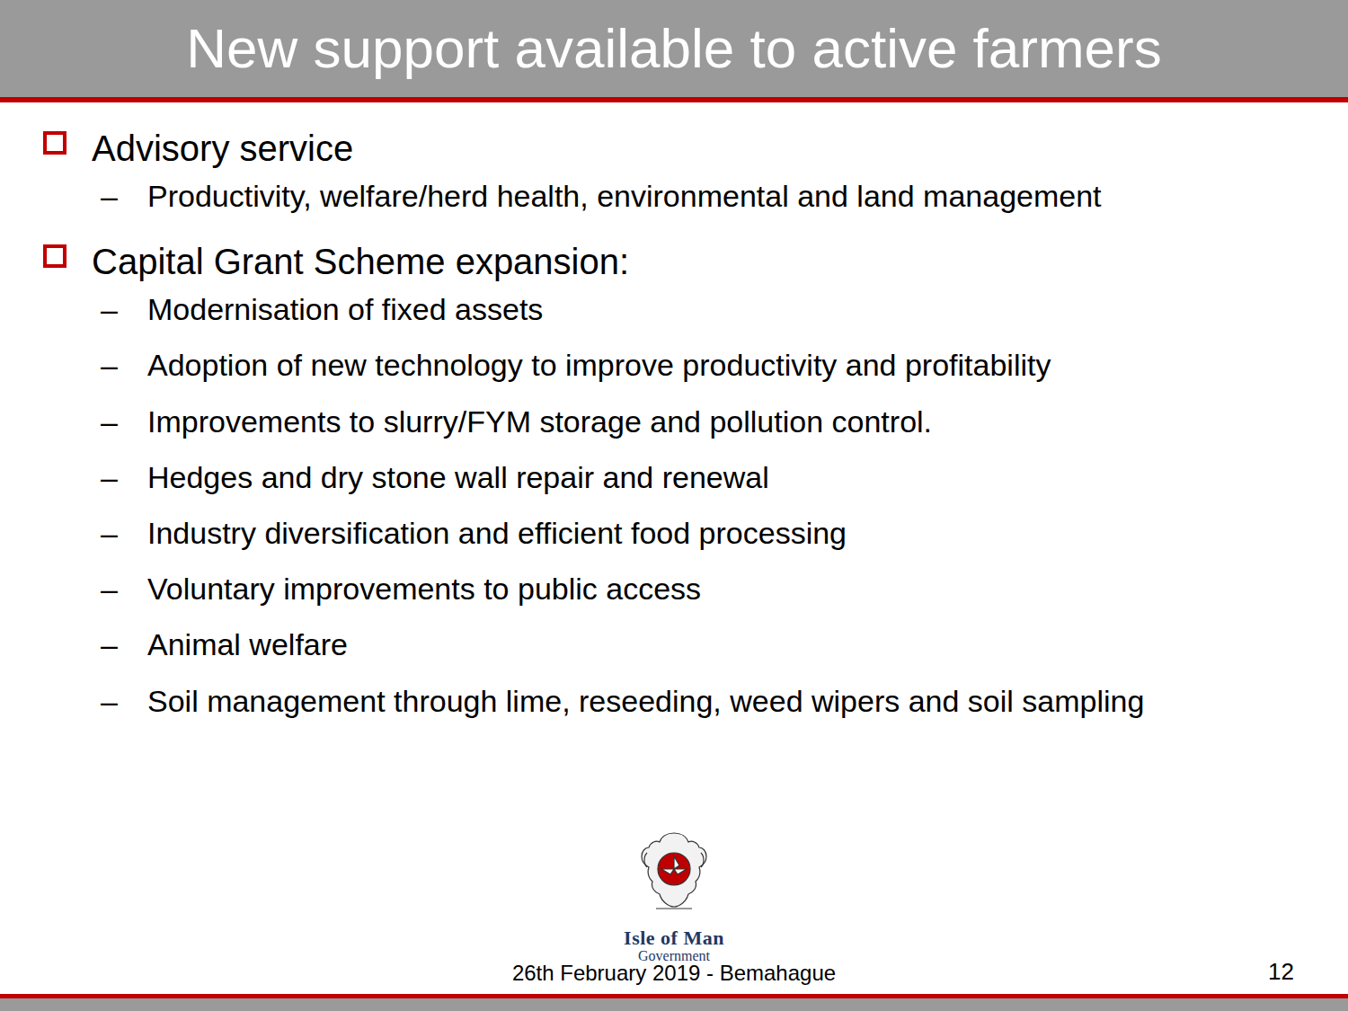New support available to active farmers
Advisory service
–Productivity, welfare/herd health, environmental and land management
Capital Grant Scheme expansion:
–Modernisation of fixed assets
–Adoption of new technology to improve productivity and profitability
–Improvements to slurry/FYM storage and pollution control.
–Hedges and dry stone wall repair and renewal
–Industry diversification and efficient food processing
–Voluntary improvements to public access
–Animal welfare
–Soil management through lime, reseeding, weed wipers and soil sampling
Isle of Man
Government
26th February 2019 - Bemahague
12